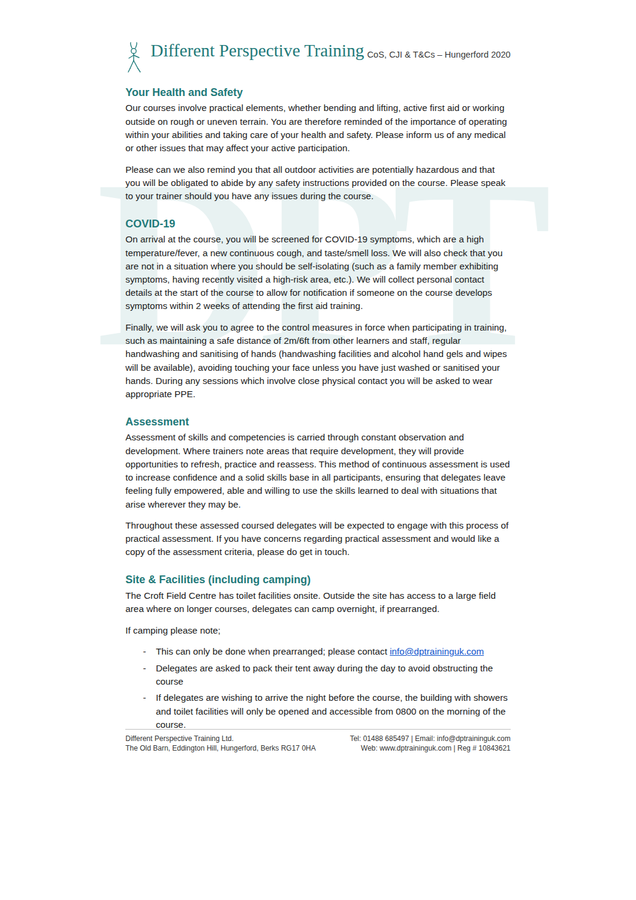DPT
Different Perspective Training
CoS, CJI & T&Cs – Hungerford 2020
Your Health and Safety
Our courses involve practical elements, whether bending and lifting, active first aid or working outside on rough or uneven terrain. You are therefore reminded of the importance of operating within your abilities and taking care of your health and safety. Please inform us of any medical or other issues that may affect your active participation.
Please can we also remind you that all outdoor activities are potentially hazardous and that you will be obligated to abide by any safety instructions provided on the course. Please speak to your trainer should you have any issues during the course.
COVID-19
On arrival at the course, you will be screened for COVID-19 symptoms, which are a high temperature/fever, a new continuous cough, and taste/smell loss. We will also check that you are not in a situation where you should be self-isolating (such as a family member exhibiting symptoms, having recently visited a high-risk area, etc.). We will collect personal contact details at the start of the course to allow for notification if someone on the course develops symptoms within 2 weeks of attending the first aid training.
Finally, we will ask you to agree to the control measures in force when participating in training, such as maintaining a safe distance of 2m/6ft from other learners and staff, regular handwashing and sanitising of hands (handwashing facilities and alcohol hand gels and wipes will be available), avoiding touching your face unless you have just washed or sanitised your hands. During any sessions which involve close physical contact you will be asked to wear appropriate PPE.
Assessment
Assessment of skills and competencies is carried through constant observation and development. Where trainers note areas that require development, they will provide opportunities to refresh, practice and reassess. This method of continuous assessment is used to increase confidence and a solid skills base in all participants, ensuring that delegates leave feeling fully empowered, able and willing to use the skills learned to deal with situations that arise wherever they may be.
Throughout these assessed coursed delegates will be expected to engage with this process of practical assessment. If you have concerns regarding practical assessment and would like a copy of the assessment criteria, please do get in touch.
Site & Facilities (including camping)
The Croft Field Centre has toilet facilities onsite. Outside the site has access to a large field area where on longer courses, delegates can camp overnight, if prearranged.
If camping please note;
This can only be done when prearranged; please contact info@dptraininguk.com
Delegates are asked to pack their tent away during the day to avoid obstructing the course
If delegates are wishing to arrive the night before the course, the building with showers and toilet facilities will only be opened and accessible from 0800 on the morning of the course.
Different Perspective Training Ltd.
The Old Barn, Eddington Hill, Hungerford, Berks RG17 0HA
Tel: 01488 685497 | Email: info@dptraininguk.com
Web: www.dptraininguk.com | Reg # 10843621